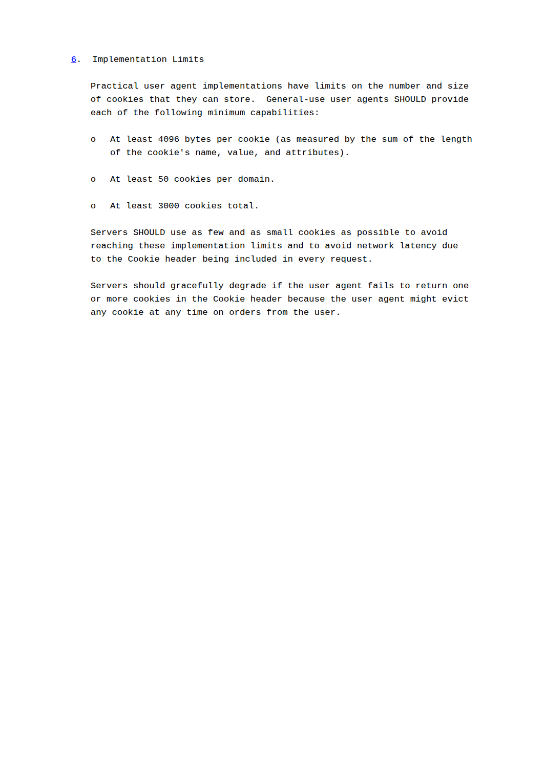6. Implementation Limits
Practical user agent implementations have limits on the number and size of cookies that they can store. General-use user agents SHOULD provide each of the following minimum capabilities:
At least 4096 bytes per cookie (as measured by the sum of the length of the cookie's name, value, and attributes).
At least 50 cookies per domain.
At least 3000 cookies total.
Servers SHOULD use as few and as small cookies as possible to avoid reaching these implementation limits and to avoid network latency due to the Cookie header being included in every request.
Servers should gracefully degrade if the user agent fails to return one or more cookies in the Cookie header because the user agent might evict any cookie at any time on orders from the user.